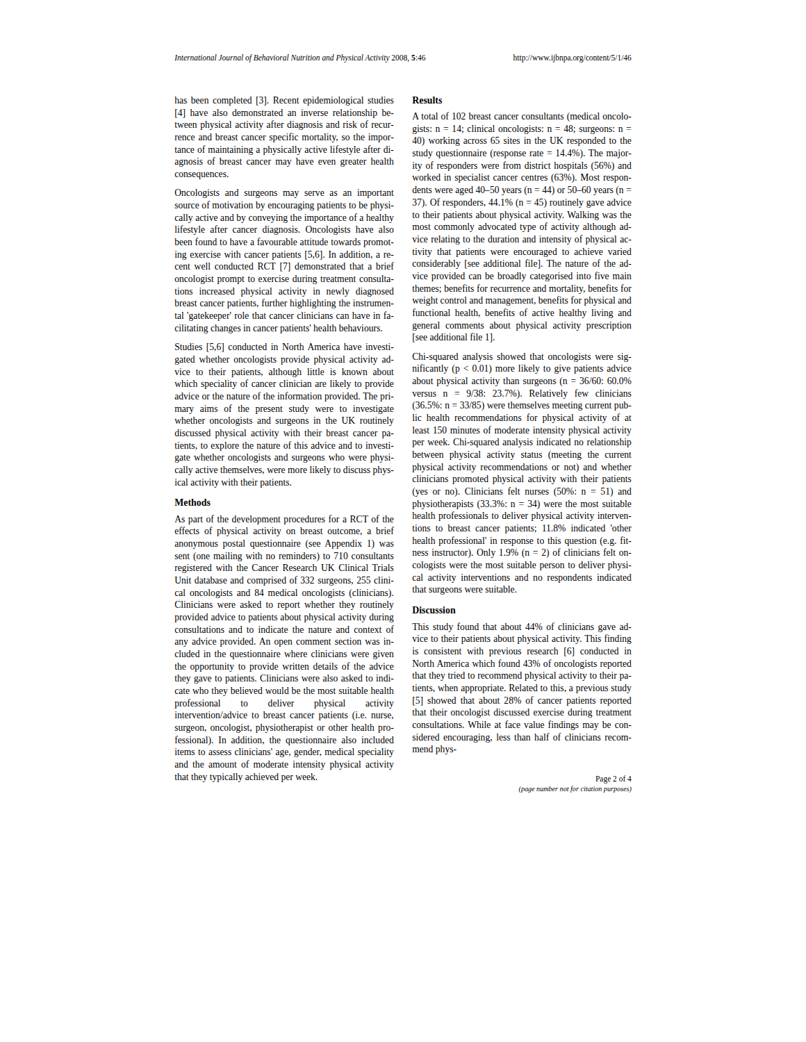International Journal of Behavioral Nutrition and Physical Activity 2008, 5:46 http://www.ijbnpa.org/content/5/1/46
has been completed [3]. Recent epidemiological studies [4] have also demonstrated an inverse relationship between physical activity after diagnosis and risk of recurrence and breast cancer specific mortality, so the importance of maintaining a physically active lifestyle after diagnosis of breast cancer may have even greater health consequences.
Oncologists and surgeons may serve as an important source of motivation by encouraging patients to be physically active and by conveying the importance of a healthy lifestyle after cancer diagnosis. Oncologists have also been found to have a favourable attitude towards promoting exercise with cancer patients [5,6]. In addition, a recent well conducted RCT [7] demonstrated that a brief oncologist prompt to exercise during treatment consultations increased physical activity in newly diagnosed breast cancer patients, further highlighting the instrumental 'gatekeeper' role that cancer clinicians can have in facilitating changes in cancer patients' health behaviours.
Studies [5,6] conducted in North America have investigated whether oncologists provide physical activity advice to their patients, although little is known about which speciality of cancer clinician are likely to provide advice or the nature of the information provided. The primary aims of the present study were to investigate whether oncologists and surgeons in the UK routinely discussed physical activity with their breast cancer patients, to explore the nature of this advice and to investigate whether oncologists and surgeons who were physically active themselves, were more likely to discuss physical activity with their patients.
Methods
As part of the development procedures for a RCT of the effects of physical activity on breast outcome, a brief anonymous postal questionnaire (see Appendix 1) was sent (one mailing with no reminders) to 710 consultants registered with the Cancer Research UK Clinical Trials Unit database and comprised of 332 surgeons, 255 clinical oncologists and 84 medical oncologists (clinicians). Clinicians were asked to report whether they routinely provided advice to patients about physical activity during consultations and to indicate the nature and context of any advice provided. An open comment section was included in the questionnaire where clinicians were given the opportunity to provide written details of the advice they gave to patients. Clinicians were also asked to indicate who they believed would be the most suitable health professional to deliver physical activity intervention/advice to breast cancer patients (i.e. nurse, surgeon, oncologist, physiotherapist or other health professional). In addition, the questionnaire also included items to assess clinicians' age, gender, medical speciality and the amount of moderate intensity physical activity that they typically achieved per week.
Results
A total of 102 breast cancer consultants (medical oncologists: n = 14; clinical oncologists: n = 48; surgeons: n = 40) working across 65 sites in the UK responded to the study questionnaire (response rate = 14.4%). The majority of responders were from district hospitals (56%) and worked in specialist cancer centres (63%). Most respondents were aged 40–50 years (n = 44) or 50–60 years (n = 37). Of responders, 44.1% (n = 45) routinely gave advice to their patients about physical activity. Walking was the most commonly advocated type of activity although advice relating to the duration and intensity of physical activity that patients were encouraged to achieve varied considerably [see additional file]. The nature of the advice provided can be broadly categorised into five main themes; benefits for recurrence and mortality, benefits for weight control and management, benefits for physical and functional health, benefits of active healthy living and general comments about physical activity prescription [see additional file 1].
Chi-squared analysis showed that oncologists were significantly (p < 0.01) more likely to give patients advice about physical activity than surgeons (n = 36/60: 60.0% versus n = 9/38: 23.7%). Relatively few clinicians (36.5%: n = 33/85) were themselves meeting current public health recommendations for physical activity of at least 150 minutes of moderate intensity physical activity per week. Chi-squared analysis indicated no relationship between physical activity status (meeting the current physical activity recommendations or not) and whether clinicians promoted physical activity with their patients (yes or no). Clinicians felt nurses (50%: n = 51) and physiotherapists (33.3%: n = 34) were the most suitable health professionals to deliver physical activity interventions to breast cancer patients; 11.8% indicated 'other health professional' in response to this question (e.g. fitness instructor). Only 1.9% (n = 2) of clinicians felt oncologists were the most suitable person to deliver physical activity interventions and no respondents indicated that surgeons were suitable.
Discussion
This study found that about 44% of clinicians gave advice to their patients about physical activity. This finding is consistent with previous research [6] conducted in North America which found 43% of oncologists reported that they tried to recommend physical activity to their patients, when appropriate. Related to this, a previous study [5] showed that about 28% of cancer patients reported that their oncologist discussed exercise during treatment consultations. While at face value findings may be considered encouraging, less than half of clinicians recommend phys-
Page 2 of 4
(page number not for citation purposes)